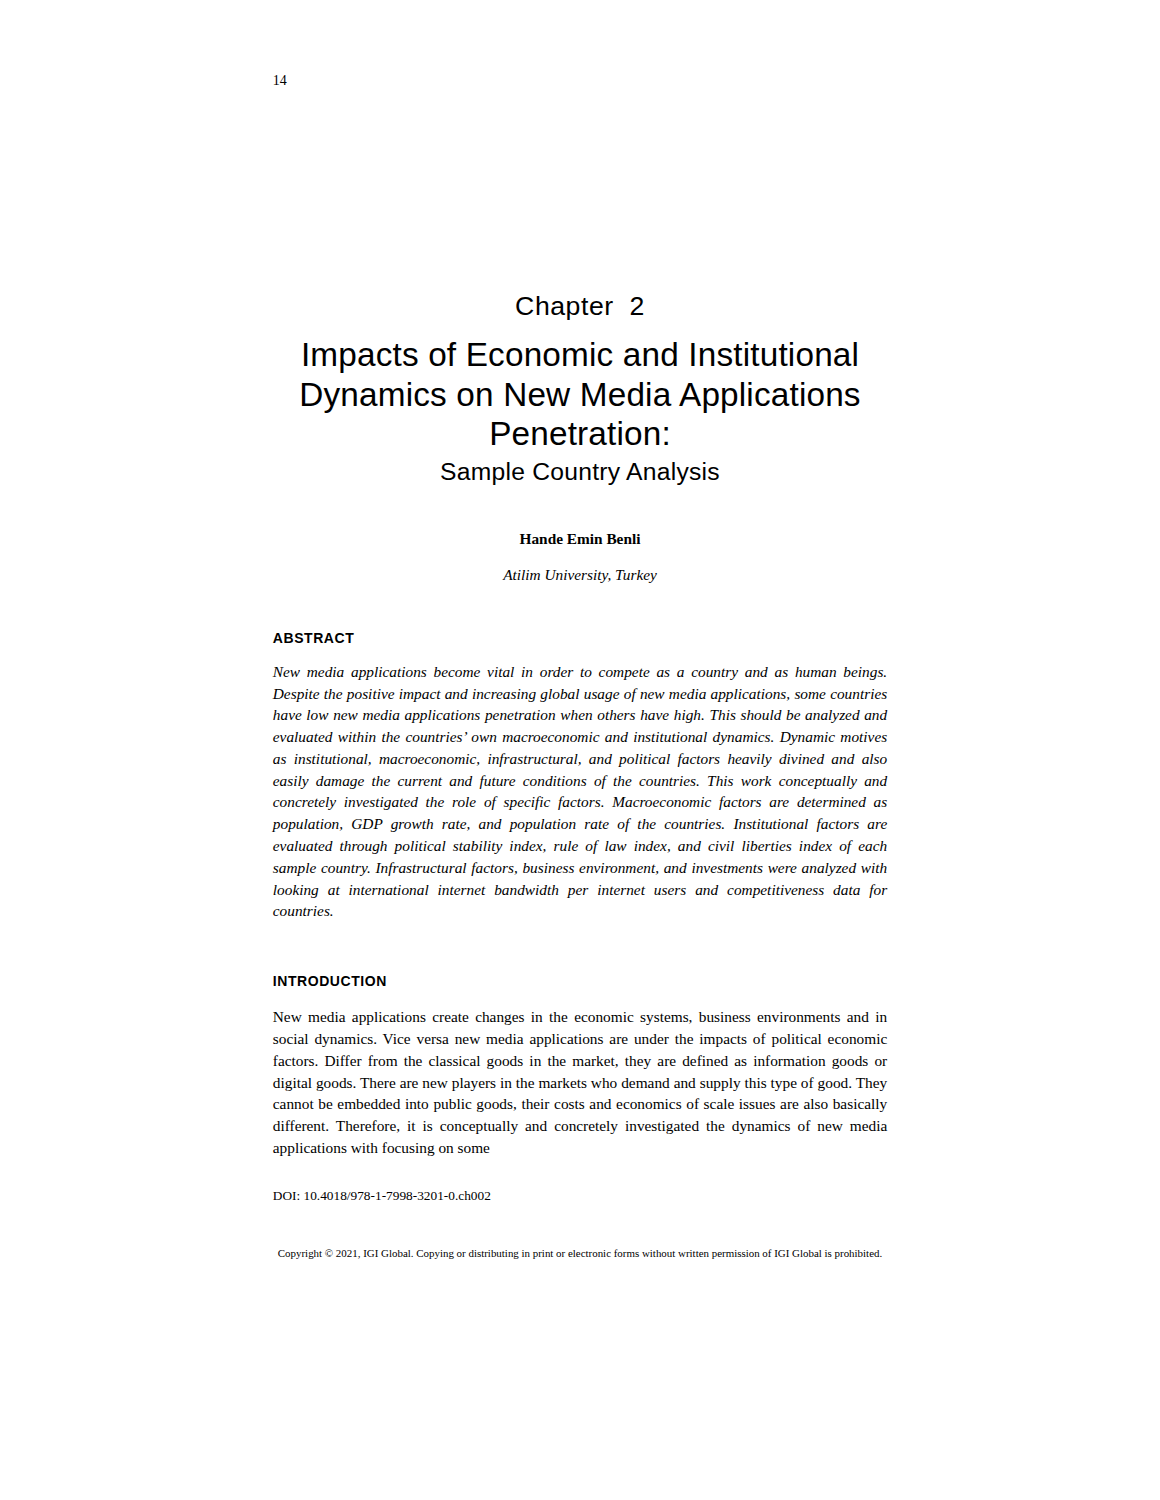14
Chapter 2
Impacts of Economic and Institutional Dynamics on New Media Applications Penetration:
Sample Country Analysis
Hande Emin Benli
Atilim University, Turkey
ABSTRACT
New media applications become vital in order to compete as a country and as human beings. Despite the positive impact and increasing global usage of new media applications, some countries have low new media applications penetration when others have high. This should be analyzed and evaluated within the countries’ own macroeconomic and institutional dynamics. Dynamic motives as institutional, macroeconomic, infrastructural, and political factors heavily divined and also easily damage the current and future conditions of the countries. This work conceptually and concretely investigated the role of specific factors. Macroeconomic factors are determined as population, GDP growth rate, and population rate of the countries. Institutional factors are evaluated through political stability index, rule of law index, and civil liberties index of each sample country. Infrastructural factors, business environment, and investments were analyzed with looking at international internet bandwidth per internet users and competitiveness data for countries.
INTRODUCTION
New media applications create changes in the economic systems, business environments and in social dynamics. Vice versa new media applications are under the impacts of political economic factors. Differ from the classical goods in the market, they are defined as information goods or digital goods. There are new players in the markets who demand and supply this type of good. They cannot be embedded into public goods, their costs and economics of scale issues are also basically different. Therefore, it is conceptually and concretely investigated the dynamics of new media applications with focusing on some
DOI: 10.4018/978-1-7998-3201-0.ch002
Copyright © 2021, IGI Global. Copying or distributing in print or electronic forms without written permission of IGI Global is prohibited.